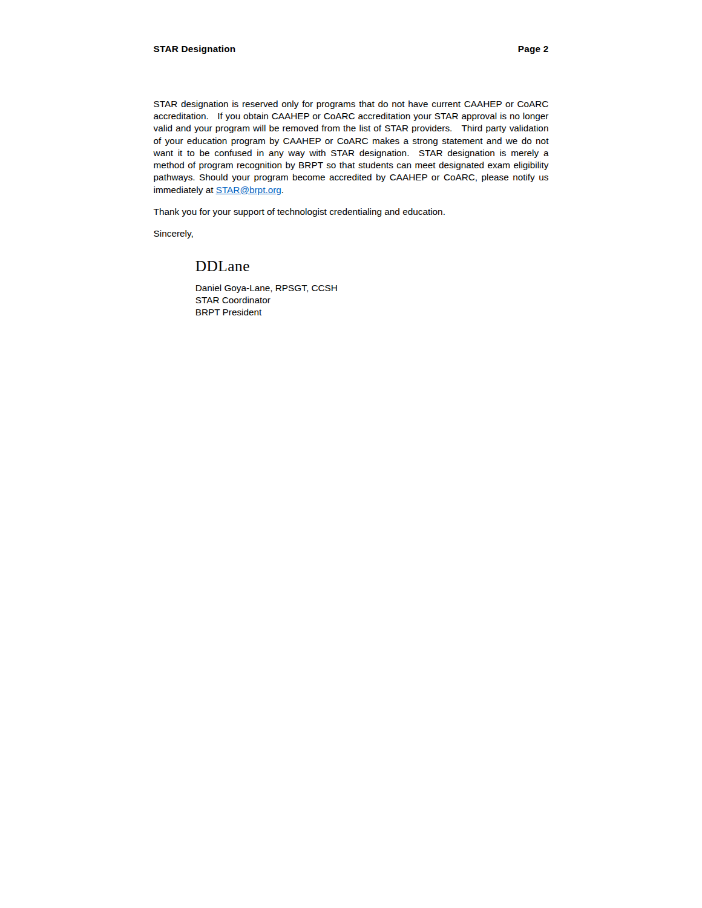STAR Designation Page 2
STAR designation is reserved only for programs that do not have current CAAHEP or CoARC accreditation. If you obtain CAAHEP or CoARC accreditation your STAR approval is no longer valid and your program will be removed from the list of STAR providers. Third party validation of your education program by CAAHEP or CoARC makes a strong statement and we do not want it to be confused in any way with STAR designation. STAR designation is merely a method of program recognition by BRPT so that students can meet designated exam eligibility pathways. Should your program become accredited by CAAHEP or CoARC, please notify us immediately at STAR@brpt.org.
Thank you for your support of technologist credentialing and education.
Sincerely,
DDLane
Daniel Goya-Lane, RPSGT, CCSH
STAR Coordinator
BRPT President